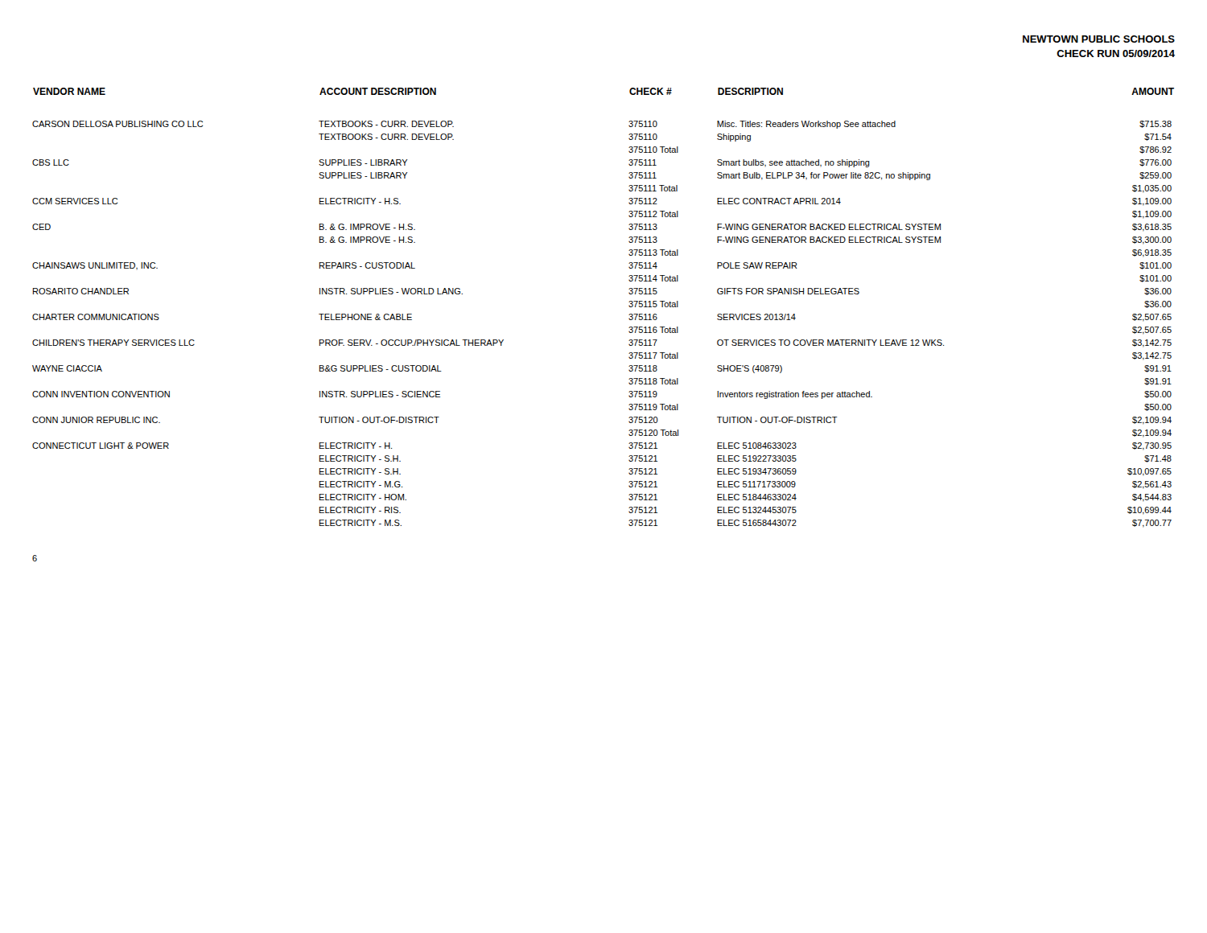NEWTOWN PUBLIC SCHOOLS
CHECK RUN 05/09/2014
| VENDOR NAME | ACCOUNT DESCRIPTION | CHECK # | DESCRIPTION | AMOUNT |
| --- | --- | --- | --- | --- |
| CARSON DELLOSA PUBLISHING CO LLC | TEXTBOOKS - CURR. DEVELOP. | 375110 | Misc. Titles: Readers Workshop See attached | $715.38 |
| | TEXTBOOKS - CURR. DEVELOP. | 375110 | Shipping | $71.54 |
| | | 375110 Total | | $786.92 |
| CBS LLC | SUPPLIES - LIBRARY | 375111 | Smart bulbs, see attached, no shipping | $776.00 |
| | SUPPLIES - LIBRARY | 375111 | Smart Bulb, ELPLP 34, for Power lite 82C, no shipping | $259.00 |
| | | 375111 Total | | $1,035.00 |
| CCM SERVICES LLC | ELECTRICITY - H.S. | 375112 | ELEC CONTRACT APRIL 2014 | $1,109.00 |
| | | 375112 Total | | $1,109.00 |
| CED | B. & G. IMPROVE - H.S. | 375113 | F-WING GENERATOR BACKED ELECTRICAL SYSTEM | $3,618.35 |
| | B. & G. IMPROVE - H.S. | 375113 | F-WING GENERATOR BACKED ELECTRICAL SYSTEM | $3,300.00 |
| | | 375113 Total | | $6,918.35 |
| CHAINSAWS UNLIMITED, INC. | REPAIRS - CUSTODIAL | 375114 | POLE SAW REPAIR | $101.00 |
| | | 375114 Total | | $101.00 |
| ROSARITO CHANDLER | INSTR. SUPPLIES - WORLD LANG. | 375115 | GIFTS FOR SPANISH DELEGATES | $36.00 |
| | | 375115 Total | | $36.00 |
| CHARTER COMMUNICATIONS | TELEPHONE & CABLE | 375116 | SERVICES 2013/14 | $2,507.65 |
| | | 375116 Total | | $2,507.65 |
| CHILDREN'S THERAPY SERVICES LLC | PROF. SERV. - OCCUP./PHYSICAL THERAPY | 375117 | OT SERVICES TO COVER MATERNITY LEAVE 12 WKS. | $3,142.75 |
| | | 375117 Total | | $3,142.75 |
| WAYNE CIACCIA | B&G SUPPLIES - CUSTODIAL | 375118 | SHOE'S (40879) | $91.91 |
| | | 375118 Total | | $91.91 |
| CONN INVENTION CONVENTION | INSTR. SUPPLIES - SCIENCE | 375119 | Inventors registration fees per attached. | $50.00 |
| | | 375119 Total | | $50.00 |
| CONN JUNIOR REPUBLIC INC. | TUITION - OUT-OF-DISTRICT | 375120 | TUITION - OUT-OF-DISTRICT | $2,109.94 |
| | | 375120 Total | | $2,109.94 |
| CONNECTICUT LIGHT & POWER | ELECTRICITY - H. | 375121 | ELEC 51084633023 | $2,730.95 |
| | ELECTRICITY - S.H. | 375121 | ELEC 51922733035 | $71.48 |
| | ELECTRICITY - S.H. | 375121 | ELEC 51934736059 | $10,097.65 |
| | ELECTRICITY - M.G. | 375121 | ELEC 51171733009 | $2,561.43 |
| | ELECTRICITY - HOM. | 375121 | ELEC 51844633024 | $4,544.83 |
| | ELECTRICITY - RIS. | 375121 | ELEC 51324453075 | $10,699.44 |
| | ELECTRICITY - M.S. | 375121 | ELEC 51658443072 | $7,700.77 |
6